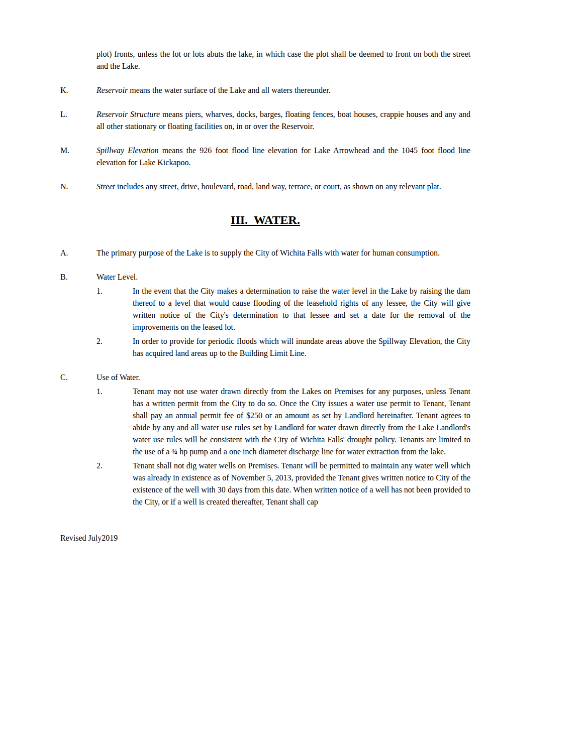plot) fronts, unless the lot or lots abuts the lake, in which case the plot shall be deemed to front on both the street and the Lake.
K.
Reservoir means the water surface of the Lake and all waters thereunder.
L.
Reservoir Structure means piers, wharves, docks, barges, floating fences, boat houses, crappie houses and any and all other stationary or floating facilities on, in or over the Reservoir.
M.
Spillway Elevation means the 926 foot flood line elevation for Lake Arrowhead and the 1045 foot flood line elevation for Lake Kickapoo.
N.
Street includes any street, drive, boulevard, road, land way, terrace, or court, as shown on any relevant plat.
III. WATER.
A.
The primary purpose of the Lake is to supply the City of Wichita Falls with water for human consumption.
B.
Water Level.
1.
In the event that the City makes a determination to raise the water level in the Lake by raising the dam thereof to a level that would cause flooding of the leasehold rights of any lessee, the City will give written notice of the City's determination to that lessee and set a date for the removal of the improvements on the leased lot.
2.
In order to provide for periodic floods which will inundate areas above the Spillway Elevation, the City has acquired land areas up to the Building Limit Line.
C.
Use of Water.
1.
Tenant may not use water drawn directly from the Lakes on Premises for any purposes, unless Tenant has a written permit from the City to do so. Once the City issues a water use permit to Tenant, Tenant shall pay an annual permit fee of $250 or an amount as set by Landlord hereinafter. Tenant agrees to abide by any and all water use rules set by Landlord for water drawn directly from the Lake Landlord's water use rules will be consistent with the City of Wichita Falls' drought policy. Tenants are limited to the use of a ¾ hp pump and a one inch diameter discharge line for water extraction from the lake.
2.
Tenant shall not dig water wells on Premises. Tenant will be permitted to maintain any water well which was already in existence as of November 5, 2013, provided the Tenant gives written notice to City of the existence of the well with 30 days from this date. When written notice of a well has not been provided to the City, or if a well is created thereafter, Tenant shall cap
Revised July2019